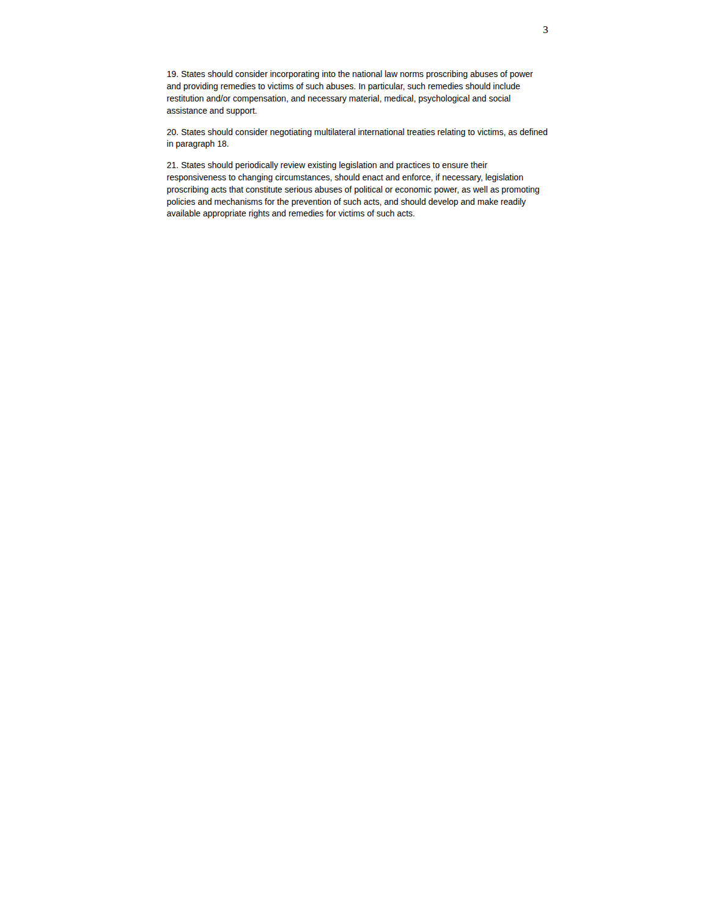3
19. States should consider incorporating into the national law norms proscribing abuses of power and providing remedies to victims of such abuses. In particular, such remedies should include restitution and/or compensation, and necessary material, medical, psychological and social assistance and support.
20. States should consider negotiating multilateral international treaties relating to victims, as defined in paragraph 18.
21. States should periodically review existing legislation and practices to ensure their responsiveness to changing circumstances, should enact and enforce, if necessary, legislation proscribing acts that constitute serious abuses of political or economic power, as well as promoting policies and mechanisms for the prevention of such acts, and should develop and make readily available appropriate rights and remedies for victims of such acts.